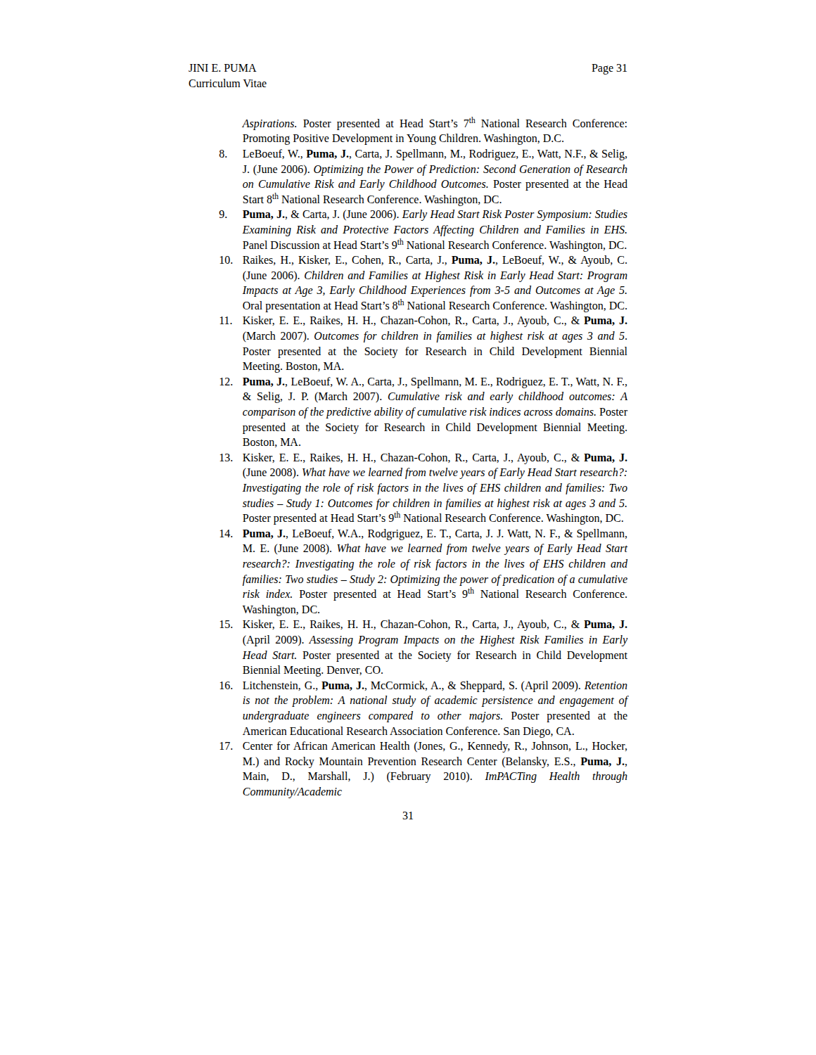JINI E. PUMA
Curriculum Vitae
Page 31
Aspirations. Poster presented at Head Start’s 7th National Research Conference: Promoting Positive Development in Young Children. Washington, D.C.
8. LeBoeuf, W., Puma, J., Carta, J. Spellmann, M., Rodriguez, E., Watt, N.F., & Selig, J. (June 2006). Optimizing the Power of Prediction: Second Generation of Research on Cumulative Risk and Early Childhood Outcomes. Poster presented at the Head Start 8th National Research Conference. Washington, DC.
9. Puma, J., & Carta, J. (June 2006). Early Head Start Risk Poster Symposium: Studies Examining Risk and Protective Factors Affecting Children and Families in EHS. Panel Discussion at Head Start’s 9th National Research Conference. Washington, DC.
10. Raikes, H., Kisker, E., Cohen, R., Carta, J., Puma, J., LeBoeuf, W., & Ayoub, C. (June 2006). Children and Families at Highest Risk in Early Head Start: Program Impacts at Age 3, Early Childhood Experiences from 3-5 and Outcomes at Age 5. Oral presentation at Head Start’s 8th National Research Conference. Washington, DC.
11. Kisker, E. E., Raikes, H. H., Chazan-Cohon, R., Carta, J., Ayoub, C., & Puma, J. (March 2007). Outcomes for children in families at highest risk at ages 3 and 5. Poster presented at the Society for Research in Child Development Biennial Meeting. Boston, MA.
12. Puma, J., LeBoeuf, W. A., Carta, J., Spellmann, M. E., Rodriguez, E. T., Watt, N. F., & Selig, J. P. (March 2007). Cumulative risk and early childhood outcomes: A comparison of the predictive ability of cumulative risk indices across domains. Poster presented at the Society for Research in Child Development Biennial Meeting. Boston, MA.
13. Kisker, E. E., Raikes, H. H., Chazan-Cohon, R., Carta, J., Ayoub, C., & Puma, J. (June 2008). What have we learned from twelve years of Early Head Start research?: Investigating the role of risk factors in the lives of EHS children and families: Two studies – Study 1: Outcomes for children in families at highest risk at ages 3 and 5. Poster presented at Head Start’s 9th National Research Conference. Washington, DC.
14. Puma, J., LeBoeuf, W.A., Rodgriguez, E. T., Carta, J. J. Watt, N. F., & Spellmann, M. E. (June 2008). What have we learned from twelve years of Early Head Start research?: Investigating the role of risk factors in the lives of EHS children and families: Two studies – Study 2: Optimizing the power of predication of a cumulative risk index. Poster presented at Head Start’s 9th National Research Conference. Washington, DC.
15. Kisker, E. E., Raikes, H. H., Chazan-Cohon, R., Carta, J., Ayoub, C., & Puma, J. (April 2009). Assessing Program Impacts on the Highest Risk Families in Early Head Start. Poster presented at the Society for Research in Child Development Biennial Meeting. Denver, CO.
16. Litchenstein, G., Puma, J., McCormick, A., & Sheppard, S. (April 2009). Retention is not the problem: A national study of academic persistence and engagement of undergraduate engineers compared to other majors. Poster presented at the American Educational Research Association Conference. San Diego, CA.
17. Center for African American Health (Jones, G., Kennedy, R., Johnson, L., Hocker, M.) and Rocky Mountain Prevention Research Center (Belansky, E.S., Puma, J., Main, D., Marshall, J.) (February 2010). ImPACTing Health through Community/Academic
31